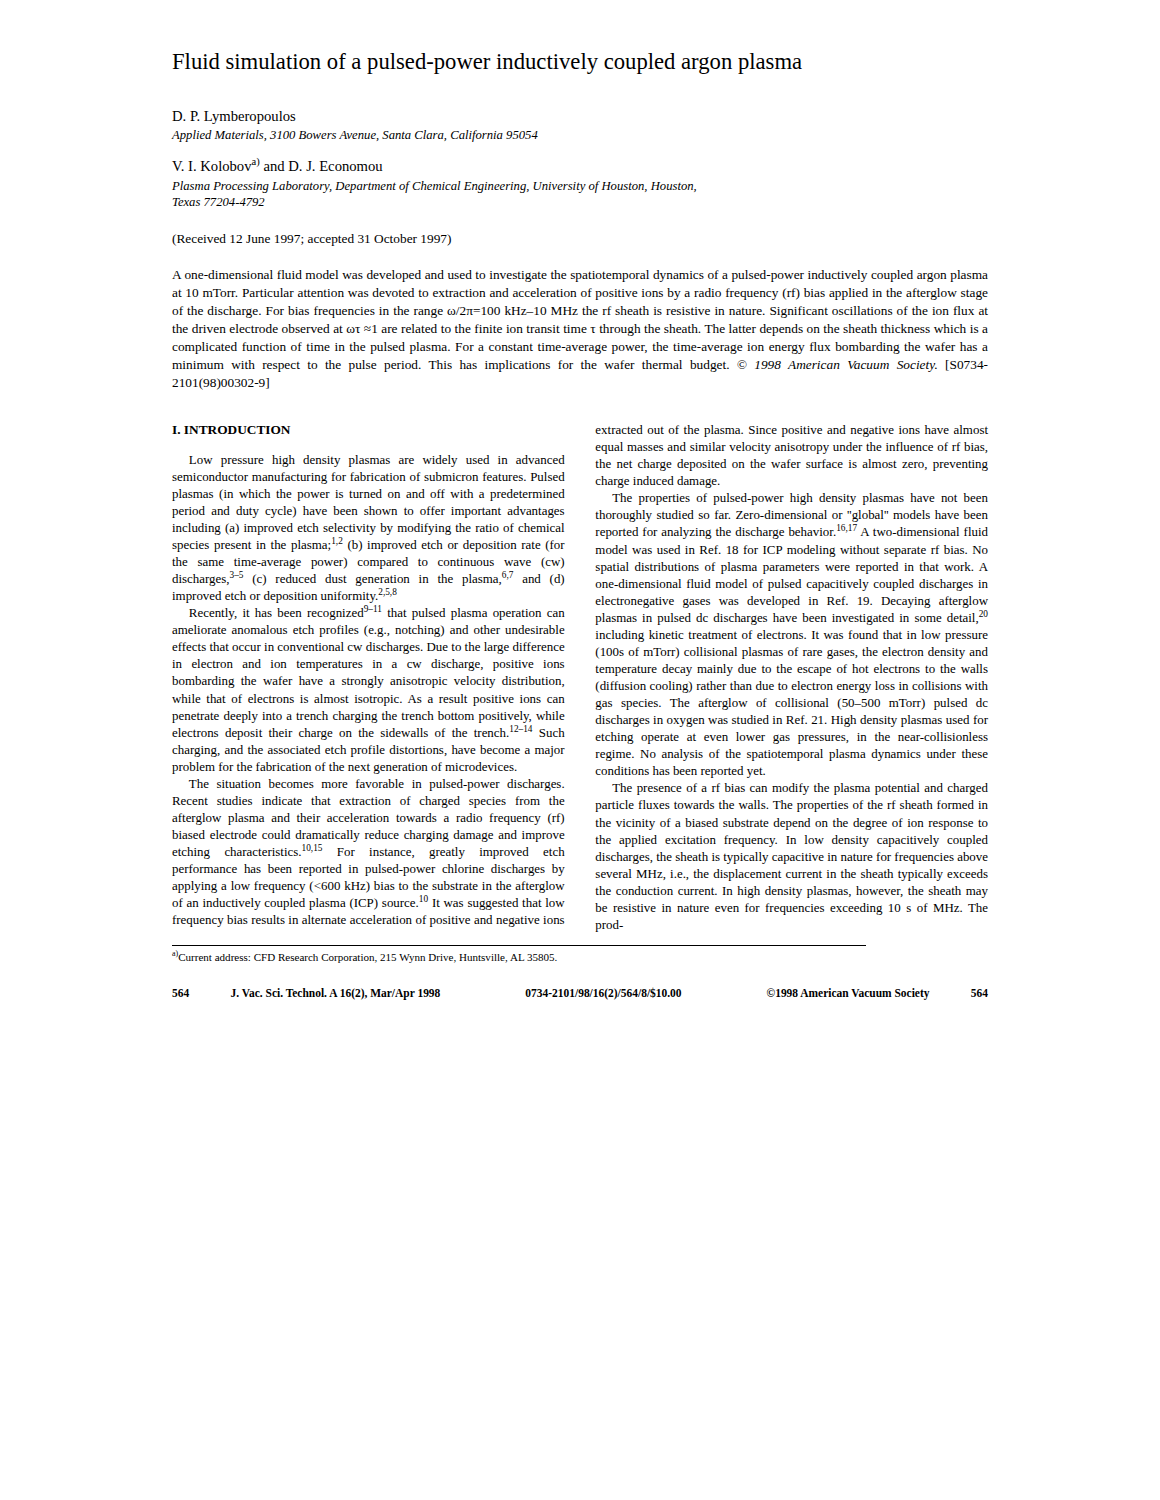Fluid simulation of a pulsed-power inductively coupled argon plasma
D. P. Lymberopoulos
Applied Materials, 3100 Bowers Avenue, Santa Clara, California 95054
V. I. Kolobova) and D. J. Economou
Plasma Processing Laboratory, Department of Chemical Engineering, University of Houston, Houston,
Texas 77204-4792
(Received 12 June 1997; accepted 31 October 1997)
A one-dimensional fluid model was developed and used to investigate the spatiotemporal dynamics of a pulsed-power inductively coupled argon plasma at 10 mTorr. Particular attention was devoted to extraction and acceleration of positive ions by a radio frequency (rf) bias applied in the afterglow stage of the discharge. For bias frequencies in the range ω/2π=100 kHz–10 MHz the rf sheath is resistive in nature. Significant oscillations of the ion flux at the driven electrode observed at ωτ ≈1 are related to the finite ion transit time τ through the sheath. The latter depends on the sheath thickness which is a complicated function of time in the pulsed plasma. For a constant time-average power, the time-average ion energy flux bombarding the wafer has a minimum with respect to the pulse period. This has implications for the wafer thermal budget. © 1998 American Vacuum Society. [S0734-2101(98)00302-9]
I. Introduction
Low pressure high density plasmas are widely used in advanced semiconductor manufacturing for fabrication of submicron features. Pulsed plasmas (in which the power is turned on and off with a predetermined period and duty cycle) have been shown to offer important advantages including (a) improved etch selectivity by modifying the ratio of chemical species present in the plasma;1,2 (b) improved etch or deposition rate (for the same time-average power) compared to continuous wave (cw) discharges,3–5 (c) reduced dust generation in the plasma,6,7 and (d) improved etch or deposition uniformity.2,5,8
Recently, it has been recognized9–11 that pulsed plasma operation can ameliorate anomalous etch profiles (e.g., notching) and other undesirable effects that occur in conventional cw discharges. Due to the large difference in electron and ion temperatures in a cw discharge, positive ions bombarding the wafer have a strongly anisotropic velocity distribution, while that of electrons is almost isotropic. As a result positive ions can penetrate deeply into a trench charging the trench bottom positively, while electrons deposit their charge on the sidewalls of the trench.12–14 Such charging, and the associated etch profile distortions, have become a major problem for the fabrication of the next generation of microdevices.
The situation becomes more favorable in pulsed-power discharges. Recent studies indicate that extraction of charged species from the afterglow plasma and their acceleration towards a radio frequency (rf) biased electrode could dramatically reduce charging damage and improve etching characteristics.10,15 For instance, greatly improved etch performance has been reported in pulsed-power chlorine discharges by applying a low frequency (<600 kHz) bias to the substrate in the afterglow of an inductively coupled plasma (ICP) source.10 It was suggested that low frequency bias results in alternate acceleration of positive and negative ions extracted out of the plasma. Since positive and negative ions have almost equal masses and similar velocity anisotropy under the influence of rf bias, the net charge deposited on the wafer surface is almost zero, preventing charge induced damage.
The properties of pulsed-power high density plasmas have not been thoroughly studied so far. Zero-dimensional or ''global'' models have been reported for analyzing the discharge behavior.16,17 A two-dimensional fluid model was used in Ref. 18 for ICP modeling without separate rf bias. No spatial distributions of plasma parameters were reported in that work. A one-dimensional fluid model of pulsed capacitively coupled discharges in electronegative gases was developed in Ref. 19. Decaying afterglow plasmas in pulsed dc discharges have been investigated in some detail,20 including kinetic treatment of electrons. It was found that in low pressure (100s of mTorr) collisional plasmas of rare gases, the electron density and temperature decay mainly due to the escape of hot electrons to the walls (diffusion cooling) rather than due to electron energy loss in collisions with gas species. The afterglow of collisional (50–500 mTorr) pulsed dc discharges in oxygen was studied in Ref. 21. High density plasmas used for etching operate at even lower gas pressures, in the near-collisionless regime. No analysis of the spatiotemporal plasma dynamics under these conditions has been reported yet.
The presence of a rf bias can modify the plasma potential and charged particle fluxes towards the walls. The properties of the rf sheath formed in the vicinity of a biased substrate depend on the degree of ion response to the applied excitation frequency. In low density capacitively coupled discharges, the sheath is typically capacitive in nature for frequencies above several MHz, i.e., the displacement current in the sheath typically exceeds the conduction current. In high density plasmas, however, the sheath may be resistive in nature even for frequencies exceeding 10 s of MHz. The prod-
a)Current address: CFD Research Corporation, 215 Wynn Drive, Huntsville, AL 35805.
564 J. Vac. Sci. Technol. A 16(2), Mar/Apr 1998 0734-2101/98/16(2)/564/8/$10.00 ©1998 American Vacuum Society 564